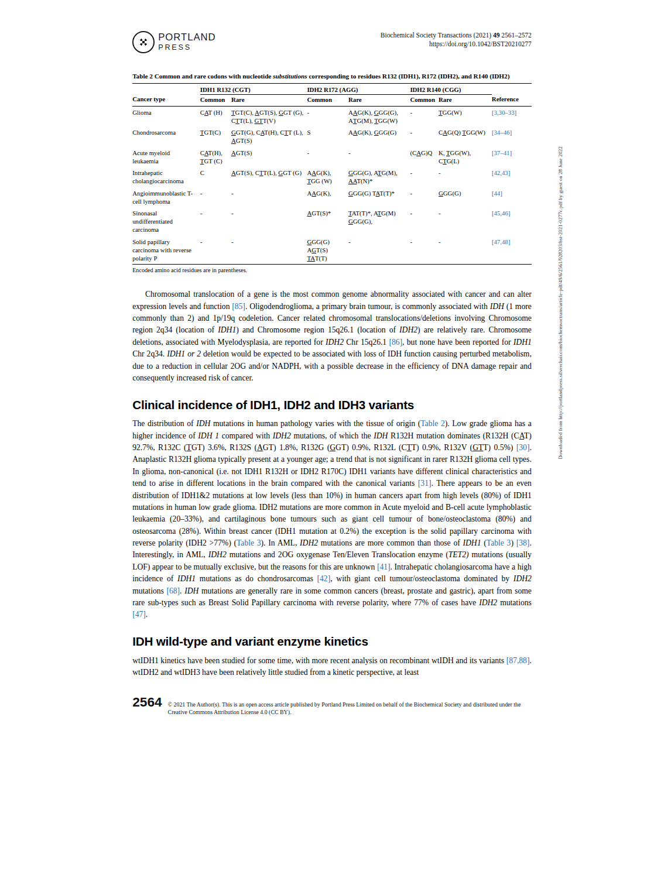Downloaded from http://portlandpress.silverchair.com/biochemsoctrans/article-pdf/49/6/2561/928203/bst-2021-0277c.pdf by guest on 28 June 2022
PORTLAND
PRESS
Biochemical Society Transactions (2021) 49 2561–2572
https://doi.org/10.1042/BST20210277
Table 2 Common and rare codons with nucleotide substitutions corresponding to residues R132 (IDH1), R172 (IDH2), and R140 (IDH2)
| | IDH1 R132 (CGT) | IDH2 R172 (AGG) | IDH2 R140 (CGG) | |
| --- | --- | --- | --- | --- |
| Cancer type | Common | Rare | Common | Rare | Common | Rare | Reference |
| Glioma | C A T (H) | T GT(C), A GT(S), G GT (G), C T T(L), GT T(V) | - | A A G(K), G GG(G), A T G(M), T GG(W) | - | T GG(W) | [3,30–33] |
| Chondrosarcoma | T GT(C) | G GT(G), C A T(H), C T T (L), A GT(S) | S | A A G(K), G GG(G) | - | C A G(Q) T GG(W) | [34–46] |
| Acute myeloid leukaemia | C A T(H), T GT (C) | A GT(S) | - | - | (C A G)Q | K, T GG(W), C T G(L) | [37–41] |
| Intrahepatic cholangiocarcinoma | C | A GT(S), C T T(L), G GT (G) | A A G(K), T GG (W) | G GG(G), A T G(M), AA T(N)* | - | - | [42,43] |
| Angioimmunoblastic T-cell lymphoma | - | - | A A G(K), | G GG(G) T A T(T)* | - | G GG(G) | [44] |
| Sinonasal undifferentiated carcinoma | - | - | A GT(S)* | T AT(T)*, A T G(M) G GG(G), | - | - | [45,46] |
| Solid papillary carcinoma with reverse polarity P | - | - | G GG(G) A G T(S) TA T(T) | - | - | - | [47,48] |
| Encoded amino acid residues are in parentheses. |
Chromosomal translocation of a gene is the most common genome abnormality associated with cancer and can alter expression levels and function [85]. Oligodendroglioma, a primary brain tumour, is commonly associated with IDH (1 more commonly than 2) and 1p/19q codeletion. Cancer related chromosomal translocations/deletions involving Chromosome region 2q34 (location of IDH1) and Chromosome region 15q26.1 (location of IDH2) are relatively rare. Chromosome deletions, associated with Myelodysplasia, are reported for IDH2 Chr 15q26.1 [86], but none have been reported for IDH1 Chr 2q34. IDH1 or 2 deletion would be expected to be associated with loss of IDH function causing perturbed metabolism, due to a reduction in cellular 2OG and/or NADPH, with a possible decrease in the efficiency of DNA damage repair and consequently increased risk of cancer.
Clinical incidence of IDH1, IDH2 and IDH3 variants
The distribution of IDH mutations in human pathology varies with the tissue of origin (Table 2). Low grade glioma has a higher incidence of IDH 1 compared with IDH2 mutations, of which the IDH R132H mutation dominates (R132H (CAT) 92.7%, R132C (TGT) 3.6%, R132S (AGT) 1.8%, R132G (GGT) 0.9%, R132L (CTT) 0.9%, R132V (GTT) 0.5%) [30]. Anaplastic R132H glioma typically present at a younger age; a trend that is not significant in rarer R132H glioma cell types. In glioma, non-canonical (i.e. not IDH1 R132H or IDH2 R170C) IDH1 variants have different clinical characteristics and tend to arise in different locations in the brain compared with the canonical variants [31]. There appears to be an even distribution of IDH1&2 mutations at low levels (less than 10%) in human cancers apart from high levels (80%) of IDH1 mutations in human low grade glioma. IDH2 mutations are more common in Acute myeloid and B-cell acute lymphoblastic leukaemia (20–33%), and cartilaginous bone tumours such as giant cell tumour of bone/osteoclastoma (80%) and osteosarcoma (28%). Within breast cancer (IDH1 mutation at 0.2%) the exception is the solid papillary carcinoma with reverse polarity (IDH2 >77%) (Table 3). In AML, IDH2 mutations are more common than those of IDH1 (Table 3) [38]. Interestingly, in AML, IDH2 mutations and 2OG oxygenase Ten/Eleven Translocation enzyme (TET2) mutations (usually LOF) appear to be mutually exclusive, but the reasons for this are unknown [41]. Intrahepatic cholangiosarcoma have a high incidence of IDH1 mutations as do chondrosarcomas [42], with giant cell tumour/osteoclastoma dominated by IDH2 mutations [68]. IDH mutations are generally rare in some common cancers (breast, prostate and gastric), apart from some rare sub-types such as Breast Solid Papillary carcinoma with reverse polarity, where 77% of cases have IDH2 mutations [47].
IDH wild-type and variant enzyme kinetics
wtIDH1 kinetics have been studied for some time, with more recent analysis on recombinant wtIDH and its variants [87,88]. wtIDH2 and wtIDH3 have been relatively little studied from a kinetic perspective, at least
2564
© 2021 The Author(s). This is an open access article published by Portland Press Limited on behalf of the Biochemical Society and distributed under the Creative Commons Attribution License 4.0 (CC BY).